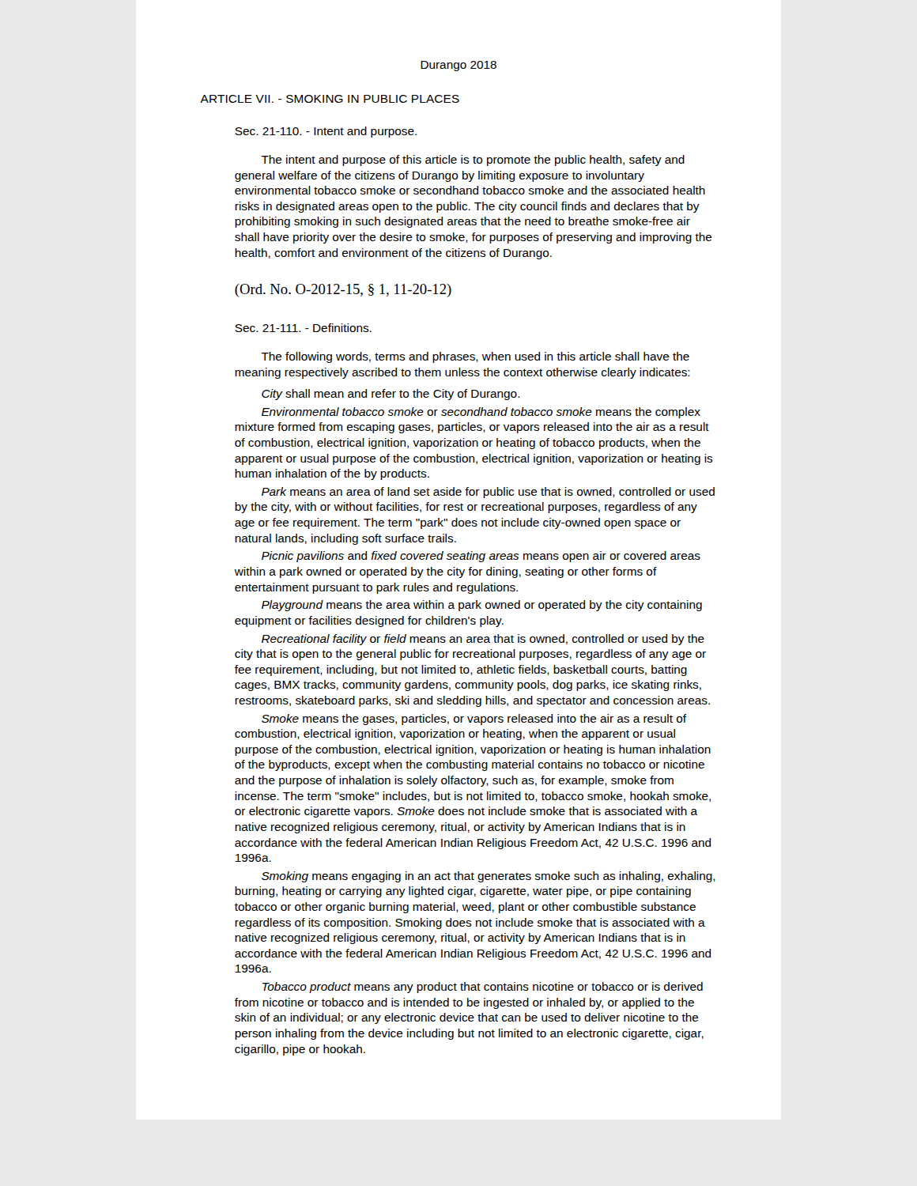Durango 2018
ARTICLE VII. - SMOKING IN PUBLIC PLACES
Sec. 21-110. - Intent and purpose.
The intent and purpose of this article is to promote the public health, safety and general welfare of the citizens of Durango by limiting exposure to involuntary environmental tobacco smoke or secondhand tobacco smoke and the associated health risks in designated areas open to the public. The city council finds and declares that by prohibiting smoking in such designated areas that the need to breathe smoke-free air shall have priority over the desire to smoke, for purposes of preserving and improving the health, comfort and environment of the citizens of Durango.
(Ord. No. O-2012-15, § 1, 11-20-12)
Sec. 21-111. - Definitions.
The following words, terms and phrases, when used in this article shall have the meaning respectively ascribed to them unless the context otherwise clearly indicates:
City shall mean and refer to the City of Durango.
Environmental tobacco smoke or secondhand tobacco smoke means the complex mixture formed from escaping gases, particles, or vapors released into the air as a result of combustion, electrical ignition, vaporization or heating of tobacco products, when the apparent or usual purpose of the combustion, electrical ignition, vaporization or heating is human inhalation of the by products.
Park means an area of land set aside for public use that is owned, controlled or used by the city, with or without facilities, for rest or recreational purposes, regardless of any age or fee requirement. The term "park" does not include city-owned open space or natural lands, including soft surface trails.
Picnic pavilions and fixed covered seating areas means open air or covered areas within a park owned or operated by the city for dining, seating or other forms of entertainment pursuant to park rules and regulations.
Playground means the area within a park owned or operated by the city containing equipment or facilities designed for children's play.
Recreational facility or field means an area that is owned, controlled or used by the city that is open to the general public for recreational purposes, regardless of any age or fee requirement, including, but not limited to, athletic fields, basketball courts, batting cages, BMX tracks, community gardens, community pools, dog parks, ice skating rinks, restrooms, skateboard parks, ski and sledding hills, and spectator and concession areas.
Smoke means the gases, particles, or vapors released into the air as a result of combustion, electrical ignition, vaporization or heating, when the apparent or usual purpose of the combustion, electrical ignition, vaporization or heating is human inhalation of the byproducts, except when the combusting material contains no tobacco or nicotine and the purpose of inhalation is solely olfactory, such as, for example, smoke from incense. The term "smoke" includes, but is not limited to, tobacco smoke, hookah smoke, or electronic cigarette vapors. Smoke does not include smoke that is associated with a native recognized religious ceremony, ritual, or activity by American Indians that is in accordance with the federal American Indian Religious Freedom Act, 42 U.S.C. 1996 and 1996a.
Smoking means engaging in an act that generates smoke such as inhaling, exhaling, burning, heating or carrying any lighted cigar, cigarette, water pipe, or pipe containing tobacco or other organic burning material, weed, plant or other combustible substance regardless of its composition. Smoking does not include smoke that is associated with a native recognized religious ceremony, ritual, or activity by American Indians that is in accordance with the federal American Indian Religious Freedom Act, 42 U.S.C. 1996 and 1996a.
Tobacco product means any product that contains nicotine or tobacco or is derived from nicotine or tobacco and is intended to be ingested or inhaled by, or applied to the skin of an individual; or any electronic device that can be used to deliver nicotine to the person inhaling from the device including but not limited to an electronic cigarette, cigar, cigarillo, pipe or hookah.